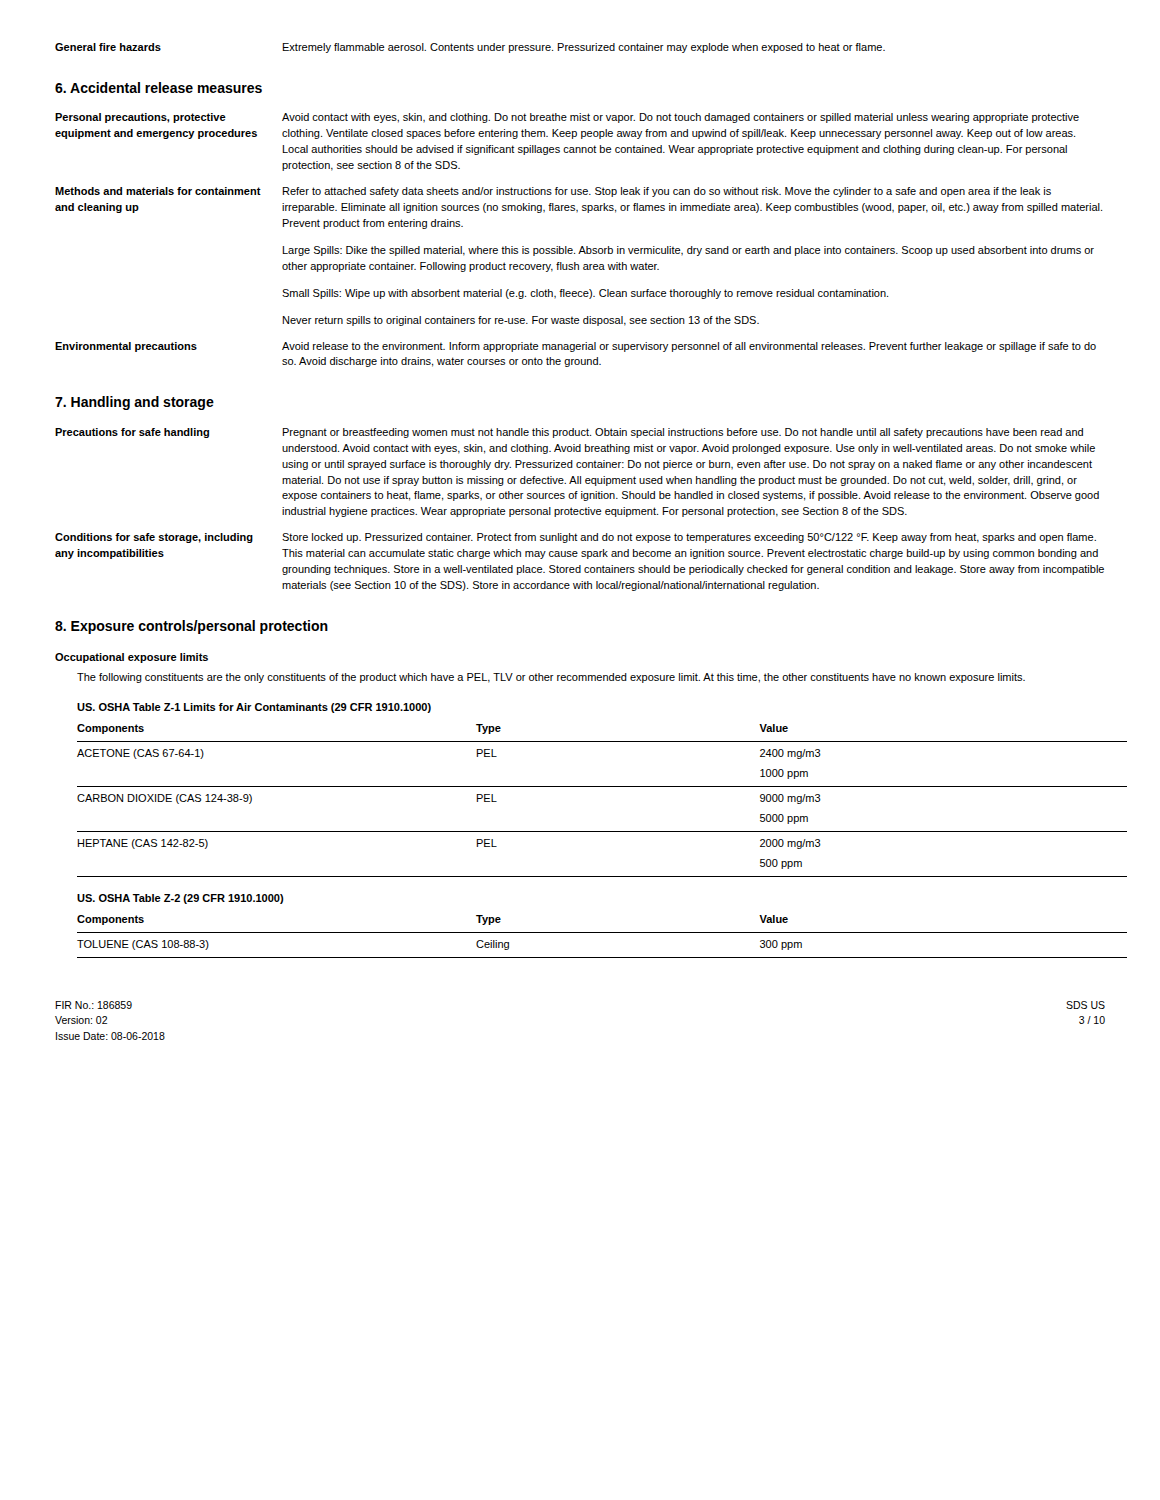General fire hazards
Extremely flammable aerosol. Contents under pressure. Pressurized container may explode when exposed to heat or flame.
6. Accidental release measures
Personal precautions, protective equipment and emergency procedures
Avoid contact with eyes, skin, and clothing. Do not breathe mist or vapor. Do not touch damaged containers or spilled material unless wearing appropriate protective clothing. Ventilate closed spaces before entering them. Keep people away from and upwind of spill/leak. Keep unnecessary personnel away. Keep out of low areas. Local authorities should be advised if significant spillages cannot be contained. Wear appropriate protective equipment and clothing during clean-up. For personal protection, see section 8 of the SDS.
Methods and materials for containment and cleaning up
Refer to attached safety data sheets and/or instructions for use. Stop leak if you can do so without risk. Move the cylinder to a safe and open area if the leak is irreparable. Eliminate all ignition sources (no smoking, flares, sparks, or flames in immediate area). Keep combustibles (wood, paper, oil, etc.) away from spilled material. Prevent product from entering drains.
Large Spills: Dike the spilled material, where this is possible. Absorb in vermiculite, dry sand or earth and place into containers. Scoop up used absorbent into drums or other appropriate container. Following product recovery, flush area with water.
Small Spills: Wipe up with absorbent material (e.g. cloth, fleece). Clean surface thoroughly to remove residual contamination.
Never return spills to original containers for re-use. For waste disposal, see section 13 of the SDS.
Environmental precautions
Avoid release to the environment. Inform appropriate managerial or supervisory personnel of all environmental releases. Prevent further leakage or spillage if safe to do so. Avoid discharge into drains, water courses or onto the ground.
7. Handling and storage
Precautions for safe handling
Pregnant or breastfeeding women must not handle this product. Obtain special instructions before use. Do not handle until all safety precautions have been read and understood. Avoid contact with eyes, skin, and clothing. Avoid breathing mist or vapor. Avoid prolonged exposure. Use only in well-ventilated areas. Do not smoke while using or until sprayed surface is thoroughly dry. Pressurized container: Do not pierce or burn, even after use. Do not spray on a naked flame or any other incandescent material. Do not use if spray button is missing or defective. All equipment used when handling the product must be grounded. Do not cut, weld, solder, drill, grind, or expose containers to heat, flame, sparks, or other sources of ignition. Should be handled in closed systems, if possible. Avoid release to the environment. Observe good industrial hygiene practices. Wear appropriate personal protective equipment. For personal protection, see Section 8 of the SDS.
Conditions for safe storage, including any incompatibilities
Store locked up. Pressurized container. Protect from sunlight and do not expose to temperatures exceeding 50°C/122 °F. Keep away from heat, sparks and open flame. This material can accumulate static charge which may cause spark and become an ignition source. Prevent electrostatic charge build-up by using common bonding and grounding techniques. Store in a well-ventilated place. Stored containers should be periodically checked for general condition and leakage. Store away from incompatible materials (see Section 10 of the SDS). Store in accordance with local/regional/national/international regulation.
8. Exposure controls/personal protection
Occupational exposure limits
The following constituents are the only constituents of the product which have a PEL, TLV or other recommended exposure limit. At this time, the other constituents have no known exposure limits.
US. OSHA Table Z-1 Limits for Air Contaminants (29 CFR 1910.1000)
| Components | Type | Value |
| --- | --- | --- |
| ACETONE (CAS 67-64-1) | PEL | 2400 mg/m3 |
| | | 1000 ppm |
| CARBON DIOXIDE (CAS 124-38-9) | PEL | 9000 mg/m3 |
| | | 5000 ppm |
| HEPTANE (CAS 142-82-5) | PEL | 2000 mg/m3 |
| | | 500 ppm |
US. OSHA Table Z-2 (29 CFR 1910.1000)
| Components | Type | Value |
| --- | --- | --- |
| TOLUENE (CAS 108-88-3) | Ceiling | 300 ppm |
FIR No.: 186859
Version: 02
Issue Date: 08-06-2018
SDS US
3 / 10